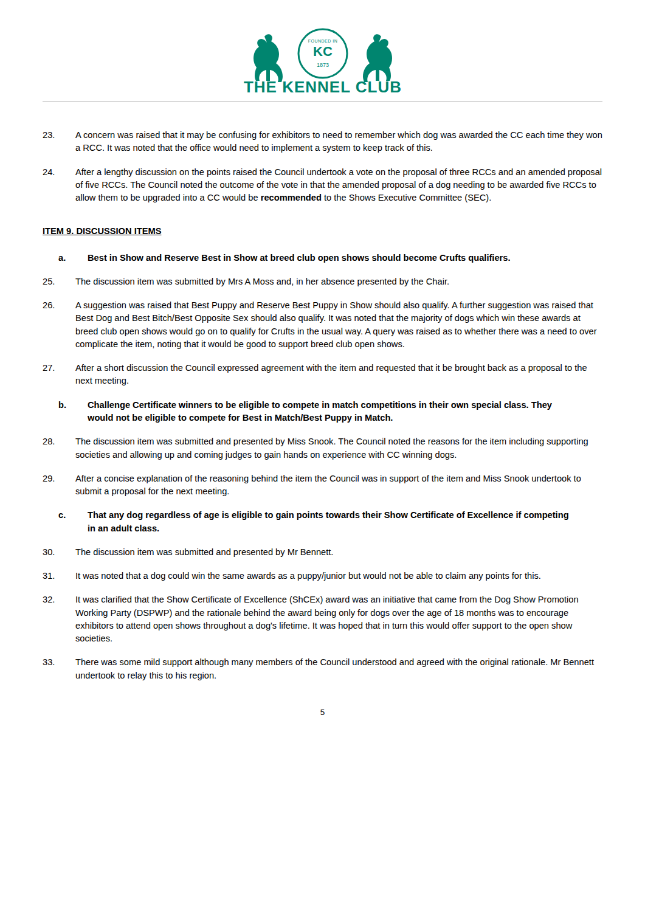FOUNDED IN KC 1873 THE KENNEL CLUB
23.
A concern was raised that it may be confusing for exhibitors to need to remember which dog was awarded the CC each time they won a RCC. It was noted that the office would need to implement a system to keep track of this.
24.
After a lengthy discussion on the points raised the Council undertook a vote on the proposal of three RCCs and an amended proposal of five RCCs. The Council noted the outcome of the vote in that the amended proposal of a dog needing to be awarded five RCCs to allow them to be upgraded into a CC would be recommended to the Shows Executive Committee (SEC).
ITEM 9. DISCUSSION ITEMS
a.
Best in Show and Reserve Best in Show at breed club open shows should become Crufts qualifiers.
25.
The discussion item was submitted by Mrs A Moss and, in her absence presented by the Chair.
26.
A suggestion was raised that Best Puppy and Reserve Best Puppy in Show should also qualify. A further suggestion was raised that Best Dog and Best Bitch/Best Opposite Sex should also qualify. It was noted that the majority of dogs which win these awards at breed club open shows would go on to qualify for Crufts in the usual way. A query was raised as to whether there was a need to over complicate the item, noting that it would be good to support breed club open shows.
27.
After a short discussion the Council expressed agreement with the item and requested that it be brought back as a proposal to the next meeting.
b.
Challenge Certificate winners to be eligible to compete in match competitions in their own special class. They would not be eligible to compete for Best in Match/Best Puppy in Match.
28.
The discussion item was submitted and presented by Miss Snook. The Council noted the reasons for the item including supporting societies and allowing up and coming judges to gain hands on experience with CC winning dogs.
29.
After a concise explanation of the reasoning behind the item the Council was in support of the item and Miss Snook undertook to submit a proposal for the next meeting.
c.
That any dog regardless of age is eligible to gain points towards their Show Certificate of Excellence if competing in an adult class.
30.
The discussion item was submitted and presented by Mr Bennett.
31.
It was noted that a dog could win the same awards as a puppy/junior but would not be able to claim any points for this.
32.
It was clarified that the Show Certificate of Excellence (ShCEx) award was an initiative that came from the Dog Show Promotion Working Party (DSPWP) and the rationale behind the award being only for dogs over the age of 18 months was to encourage exhibitors to attend open shows throughout a dog's lifetime. It was hoped that in turn this would offer support to the open show societies.
33.
There was some mild support although many members of the Council understood and agreed with the original rationale. Mr Bennett undertook to relay this to his region.
5